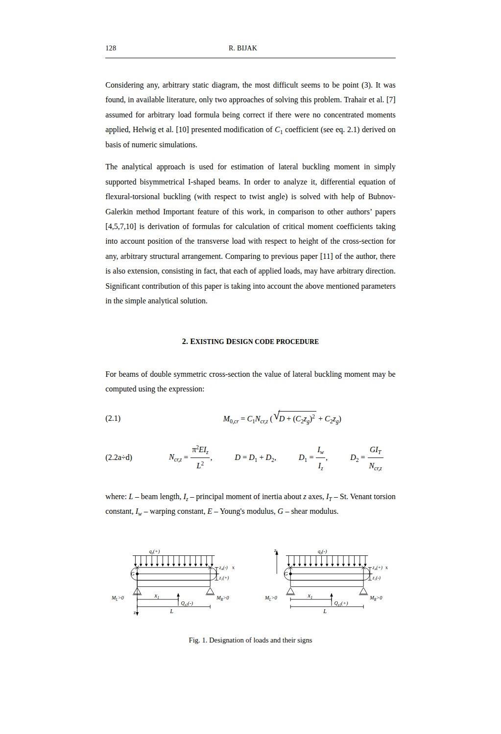128 R. BIJAK
Considering any, arbitrary static diagram, the most difficult seems to be point (3). It was found, in available literature, only two approaches of solving this problem. Trahair et al. [7] assumed for arbitrary load formula being correct if there were no concentrated moments applied, Helwig et al. [10] presented modification of C1 coefficient (see eq. 2.1) derived on basis of numeric simulations.
The analytical approach is used for estimation of lateral buckling moment in simply supported bisymmetrical I-shaped beams. In order to analyze it, differential equation of flexural-torsional buckling (with respect to twist angle) is solved with help of Bubnov-Galerkin method Important feature of this work, in comparison to other authors’ papers [4,5,7,10] is derivation of formulas for calculation of critical moment coefficients taking into account position of the transverse load with respect to height of the cross-section for any, arbitrary structural arrangement. Comparing to previous paper [11] of the author, there is also extension, consisting in fact, that each of applied loads, may have arbitrary direction. Significant contribution of this paper is taking into account the above mentioned parameters in the simple analytical solution.
2. EXISTING DESIGN CODE PROCEDURE
For beams of double symmetric cross-section the value of lateral buckling moment may be computed using the expression:
(2.1) M0,cr = C1Ncr,z (D + (C2zg)2 + C2zg)
(2.2a÷d) Ncr,z = π2EIz L2, D = D1 + D2, D1 = Iw Iz, D2 = GIT Ncr,z
where: L – beam length, Iz – principal moment of inertia about z axes, IT – St. Venant torsion constant, Iw – warping constant, E – Young's modulus, G – shear modulus.
qz(+) G zA(-) x z1(+) z ML>0 MR>0 x1 L Qz1(-) z qz(-) G zA(+) x z1(-) ML>0 MR>0 x1 L Qz1(+)
Fig. 1. Designation of loads and their signs